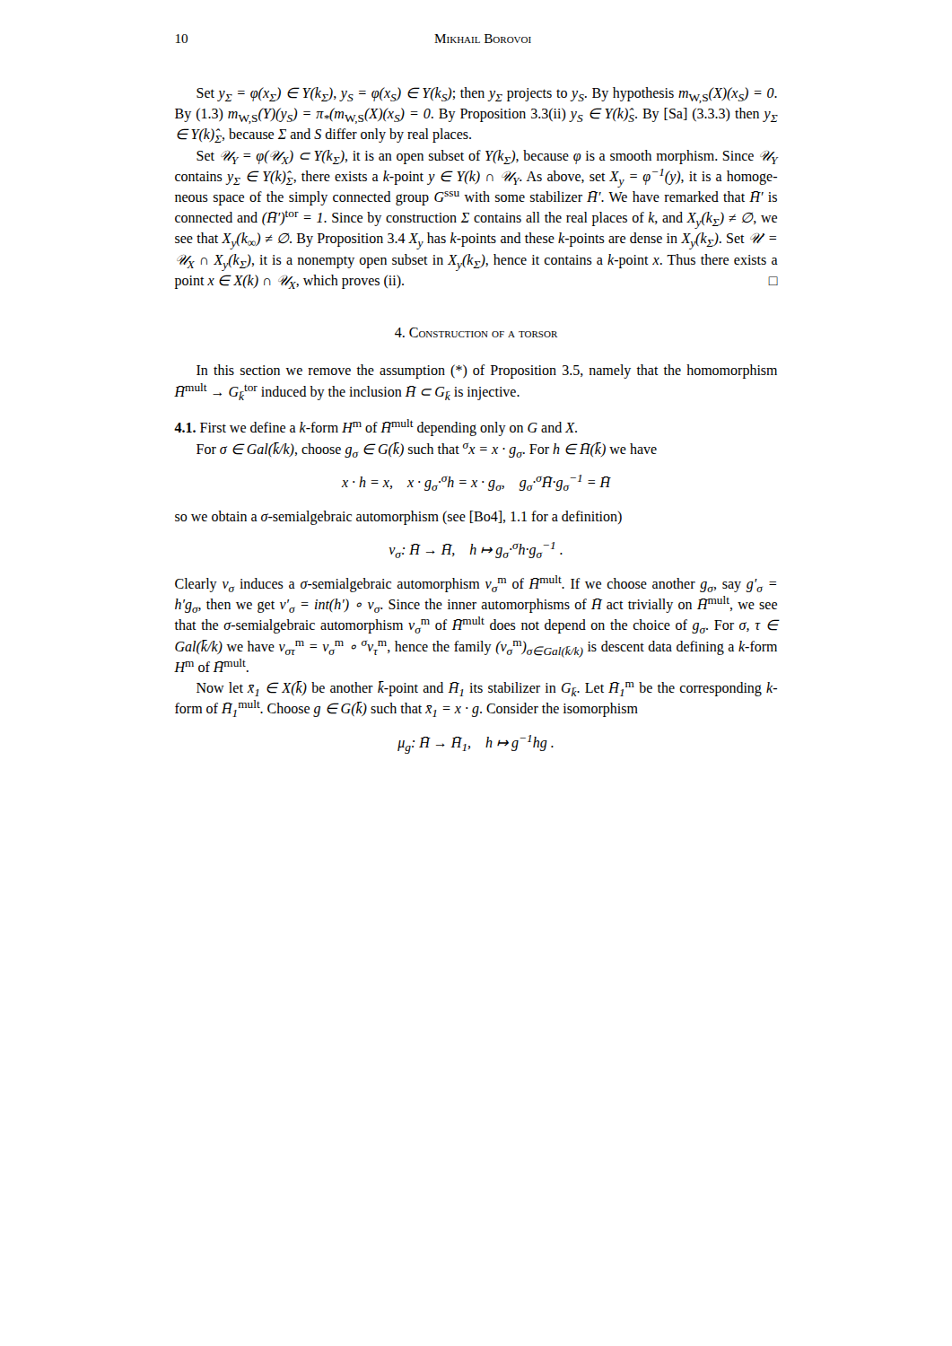10 Mikhail Borovoi
Set yΣ = φ(xΣ) ∈ Y(kΣ), yS = φ(xS) ∈ Y(kS); then yΣ projects to yS. By hypothesis mW,S(X)(xS) = 0. By (1.3) mW,S(Y)(yS) = π*(mW,S(X)(xS) = 0. By Proposition 3.3(ii) yS ∈ Y(k)̂S. By [Sa] (3.3.3) then yΣ ∈ Y(k)̂Σ, because Σ and S differ only by real places.
Set 𝒰Y = φ(𝒰X) ⊂ Y(kΣ), it is an open subset of Y(kΣ), because φ is a smooth morphism. Since 𝒰Y contains yΣ ∈ Y(k)̂Σ, there exists a k-point y ∈ Y(k) ∩ 𝒰Y. As above, set Xy = φ−1(y), it is a homogeneous space of the simply connected group Gssu with some stabilizer H̄′. We have remarked that H̄′ is connected and (H̄′)tor = 1. Since by construction Σ contains all the real places of k, and Xy(kΣ) ≠ ∅, we see that Xy(k∞) ≠ ∅. By Proposition 3.4 Xy has k-points and these k-points are dense in Xy(kΣ). Set 𝒰′ = 𝒰X ∩ Xy(kΣ), it is a nonempty open subset in Xy(kΣ), hence it contains a k-point x. Thus there exists a point x ∈ X(k) ∩ 𝒰X, which proves (ii). □
4. Construction of a torsor
In this section we remove the assumption (*) of Proposition 3.5, namely that the homomorphism H̄mult → Gk̄tor induced by the inclusion H̄ ⊂ Gk̄ is injective.
4.1. First we define a k-form Hm of H̄mult depending only on G and X.
For σ ∈ Gal(k̄/k), choose gσ ∈ G(k̄) such that σx = x · gσ. For h ∈ H̄(k̄) we have
x · h = x, x · gσ·σh = x · gσ, gσ·σH̄·gσ−1 = H̄
so we obtain a σ-semialgebraic automorphism (see [Bo4], 1.1 for a definition)
νσ: H̄ → H̄, h ↦ gσ·σh·gσ−1 .
Clearly νσ induces a σ-semialgebraic automorphism νσm of H̄mult. If we choose another gσ, say g′σ = h′gσ, then we get ν′σ = int(h′) ∘ νσ. Since the inner automorphisms of H̄ act trivially on H̄mult, we see that the σ-semialgebraic automorphism νσm of H̄mult does not depend on the choice of gσ. For σ, τ ∈ Gal(k̄/k) we have νστm = νσm ∘ σντm, hence the family (νσm)σ∈Gal(k̄/k) is descent data defining a k-form Hm of H̄mult.
Now let x̄1 ∈ X(k̄) be another k̄-point and H̄1 its stabilizer in Gk̄. Let H̄1m be the corresponding k-form of H̄1mult. Choose g ∈ G(k̄) such that x̄1 = x · g. Consider the isomorphism
μg: H̄ → H̄1, h ↦ g−1hg .